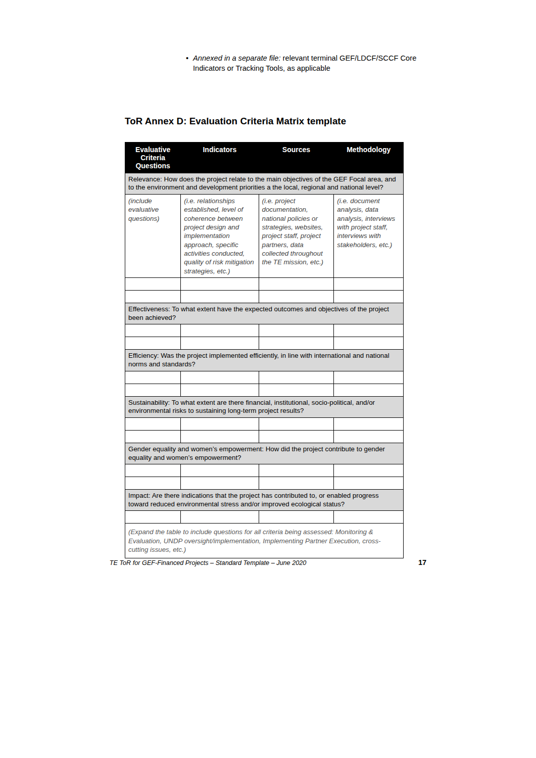Annexed in a separate file: relevant terminal GEF/LDCF/SCCF Core Indicators or Tracking Tools, as applicable
ToR Annex D: Evaluation Criteria Matrix template
| Evaluative Criteria Questions | Indicators | Sources | Methodology |
| --- | --- | --- | --- |
| Relevance: How does the project relate to the main objectives of the GEF Focal area, and to the environment and development priorities a the local, regional and national level? |
| (include evaluative questions) | (i.e. relationships established, level of coherence between project design and implementation approach, specific activities conducted, quality of risk mitigation strategies, etc.) | (i.e. project documentation, national policies or strategies, websites, project staff, project partners, data collected throughout the TE mission, etc.) | (i.e. document analysis, data analysis, interviews with project staff, interviews with stakeholders, etc.) |
| Effectiveness: To what extent have the expected outcomes and objectives of the project been achieved? |
| Efficiency: Was the project implemented efficiently, in line with international and national norms and standards? |
| Sustainability: To what extent are there financial, institutional, socio-political, and/or environmental risks to sustaining long-term project results? |
| Gender equality and women’s empowerment: How did the project contribute to gender equality and women’s empowerment? |
| Impact: Are there indications that the project has contributed to, or enabled progress toward reduced environmental stress and/or improved ecological status? |
| (Expand the table to include questions for all criteria being assessed: Monitoring & Evaluation, UNDP oversight/implementation, Implementing Partner Execution, cross-cutting issues, etc.) |
TE ToR for GEF-Financed Projects – Standard Template – June 2020
17